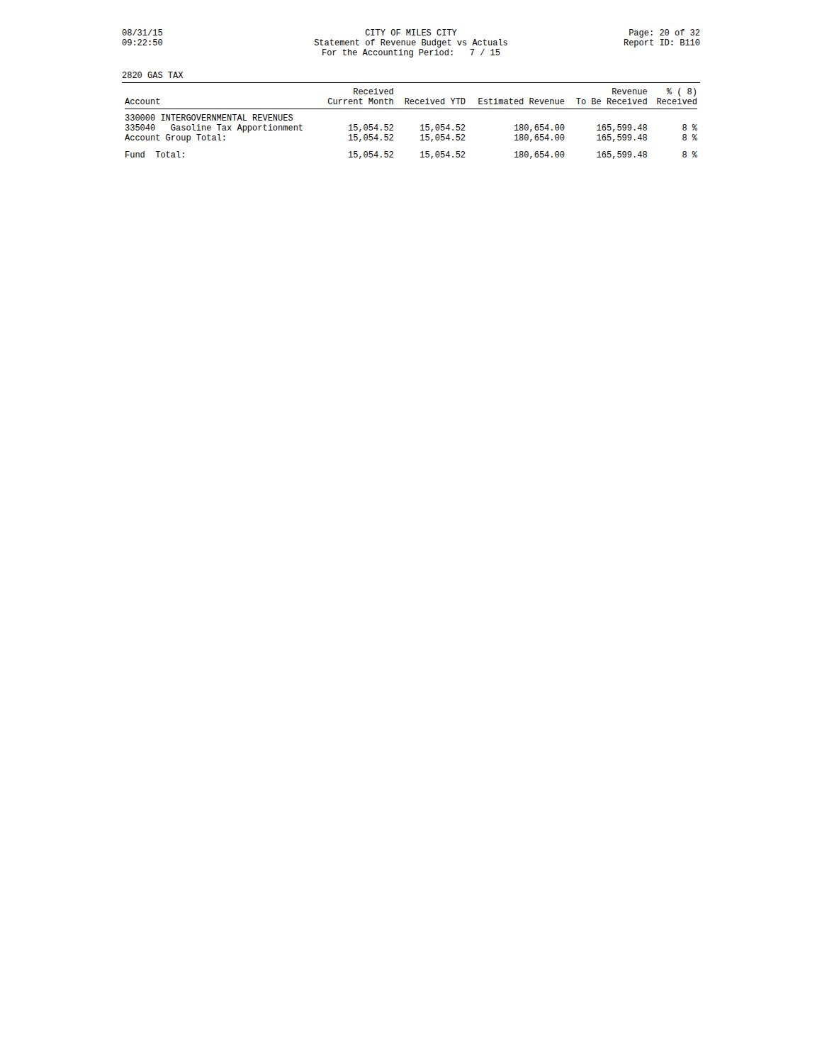| 08/31/15 | CITY OF MILES CITY | Page: 20 of 32 |
| 09:22:50 | Statement of Revenue Budget vs Actuals | Report ID: B110 |
| | For the Accounting Period: 7 / 15 | |
2820 GAS TAX
| | Received | | | Revenue | % ( 8) |
| --- | --- | --- | --- | --- | --- |
| Account | Current Month | Received YTD | Estimated Revenue | To Be Received | Received |
| 330000 INTERGOVERNMENTAL REVENUES | | | | | |
| 335040 Gasoline Tax Apportionment | 15,054.52 | 15,054.52 | 180,654.00 | 165,599.48 | 8 % |
| Account Group Total: | 15,054.52 | 15,054.52 | 180,654.00 | 165,599.48 | 8 % |
| Fund Total: | 15,054.52 | 15,054.52 | 180,654.00 | 165,599.48 | 8 % |